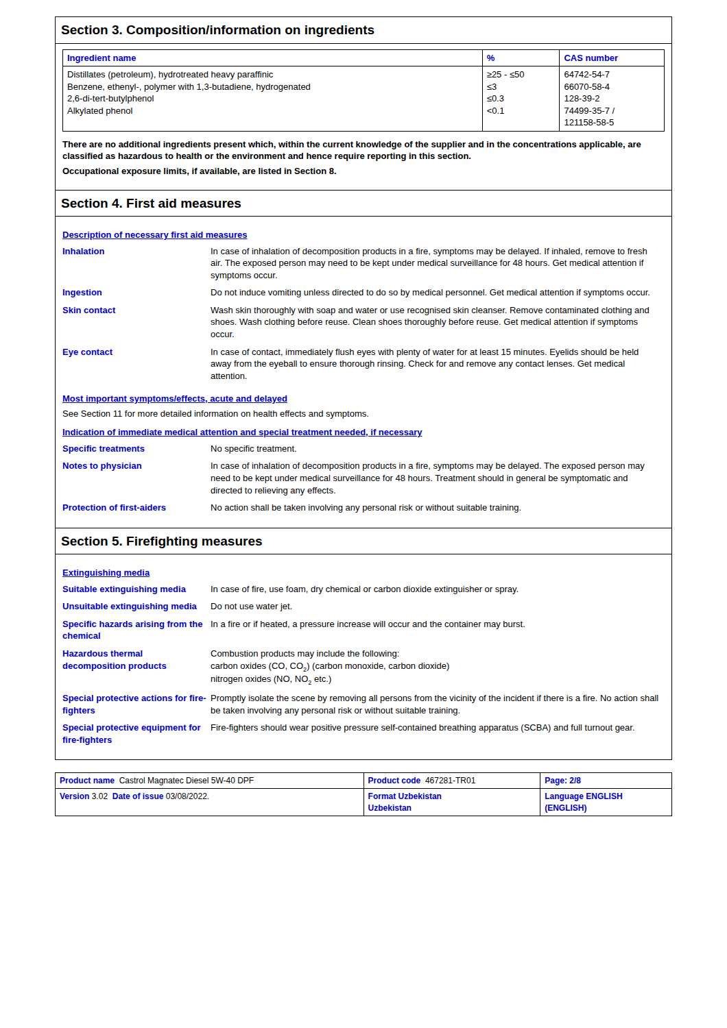Section 3. Composition/information on ingredients
| Ingredient name | % | CAS number |
| --- | --- | --- |
| Distillates (petroleum), hydrotreated heavy paraffinic Benzene, ethenyl-, polymer with 1,3-butadiene, hydrogenated 2,6-di-tert-butylphenol Alkylated phenol | ≥25 - ≤50 ≤3 ≤0.3 <0.1 | 64742-54-7 66070-58-4 128-39-2 74499-35-7 / 121158-58-5 |
There are no additional ingredients present which, within the current knowledge of the supplier and in the concentrations applicable, are classified as hazardous to health or the environment and hence require reporting in this section.
Occupational exposure limits, if available, are listed in Section 8.
Section 4. First aid measures
Description of necessary first aid measures
| Inhalation | In case of inhalation of decomposition products in a fire, symptoms may be delayed. If inhaled, remove to fresh air. The exposed person may need to be kept under medical surveillance for 48 hours. Get medical attention if symptoms occur. |
| Ingestion | Do not induce vomiting unless directed to do so by medical personnel. Get medical attention if symptoms occur. |
| Skin contact | Wash skin thoroughly with soap and water or use recognised skin cleanser. Remove contaminated clothing and shoes. Wash clothing before reuse. Clean shoes thoroughly before reuse. Get medical attention if symptoms occur. |
| Eye contact | In case of contact, immediately flush eyes with plenty of water for at least 15 minutes. Eyelids should be held away from the eyeball to ensure thorough rinsing. Check for and remove any contact lenses. Get medical attention. |
Most important symptoms/effects, acute and delayed
See Section 11 for more detailed information on health effects and symptoms.
Indication of immediate medical attention and special treatment needed, if necessary
| Specific treatments | No specific treatment. |
| Notes to physician | In case of inhalation of decomposition products in a fire, symptoms may be delayed. The exposed person may need to be kept under medical surveillance for 48 hours. Treatment should in general be symptomatic and directed to relieving any effects. |
| Protection of first-aiders | No action shall be taken involving any personal risk or without suitable training. |
Section 5. Firefighting measures
Extinguishing media
| Suitable extinguishing media | In case of fire, use foam, dry chemical or carbon dioxide extinguisher or spray. |
| Unsuitable extinguishing media | Do not use water jet. |
| Specific hazards arising from the chemical | In a fire or if heated, a pressure increase will occur and the container may burst. |
| Hazardous thermal decomposition products | Combustion products may include the following: carbon oxides (CO, CO 2 ) (carbon monoxide, carbon dioxide) nitrogen oxides (NO, NO 2 etc.) |
| Special protective actions for fire-fighters | Promptly isolate the scene by removing all persons from the vicinity of the incident if there is a fire. No action shall be taken involving any personal risk or without suitable training. |
| Special protective equipment for fire-fighters | Fire-fighters should wear positive pressure self-contained breathing apparatus (SCBA) and full turnout gear. |
| Product name Castrol Magnatec Diesel 5W-40 DPF | Product code 467281-TR01 | Page: 2/8 |
| Version 3.02 Date of issue 03/08/2022. | Format Uzbekistan Uzbekistan | Language ENGLISH (ENGLISH) |